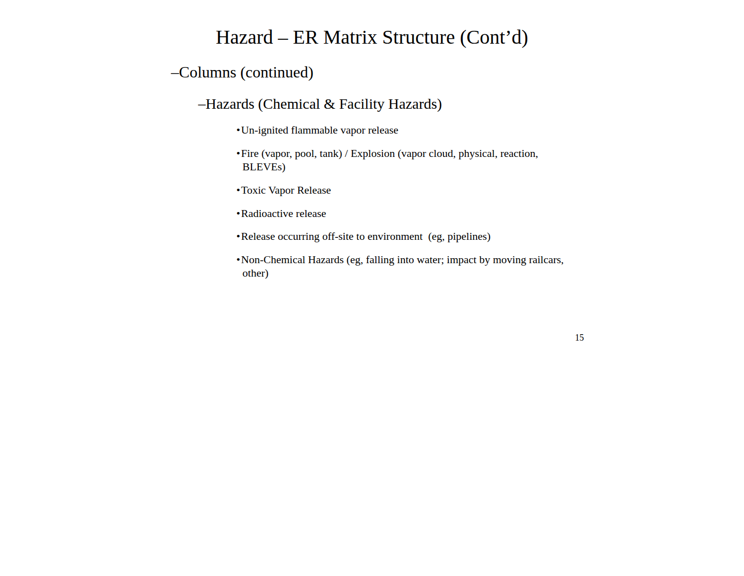Hazard – ER Matrix Structure (Cont’d)
–Columns (continued)
–Hazards (Chemical & Facility Hazards)
Un-ignited flammable vapor release
Fire (vapor, pool, tank) / Explosion (vapor cloud, physical, reaction, BLEVEs)
Toxic Vapor Release
Radioactive release
Release occurring off-site to environment (eg, pipelines)
Non-Chemical Hazards (eg, falling into water; impact by moving railcars, other)
15